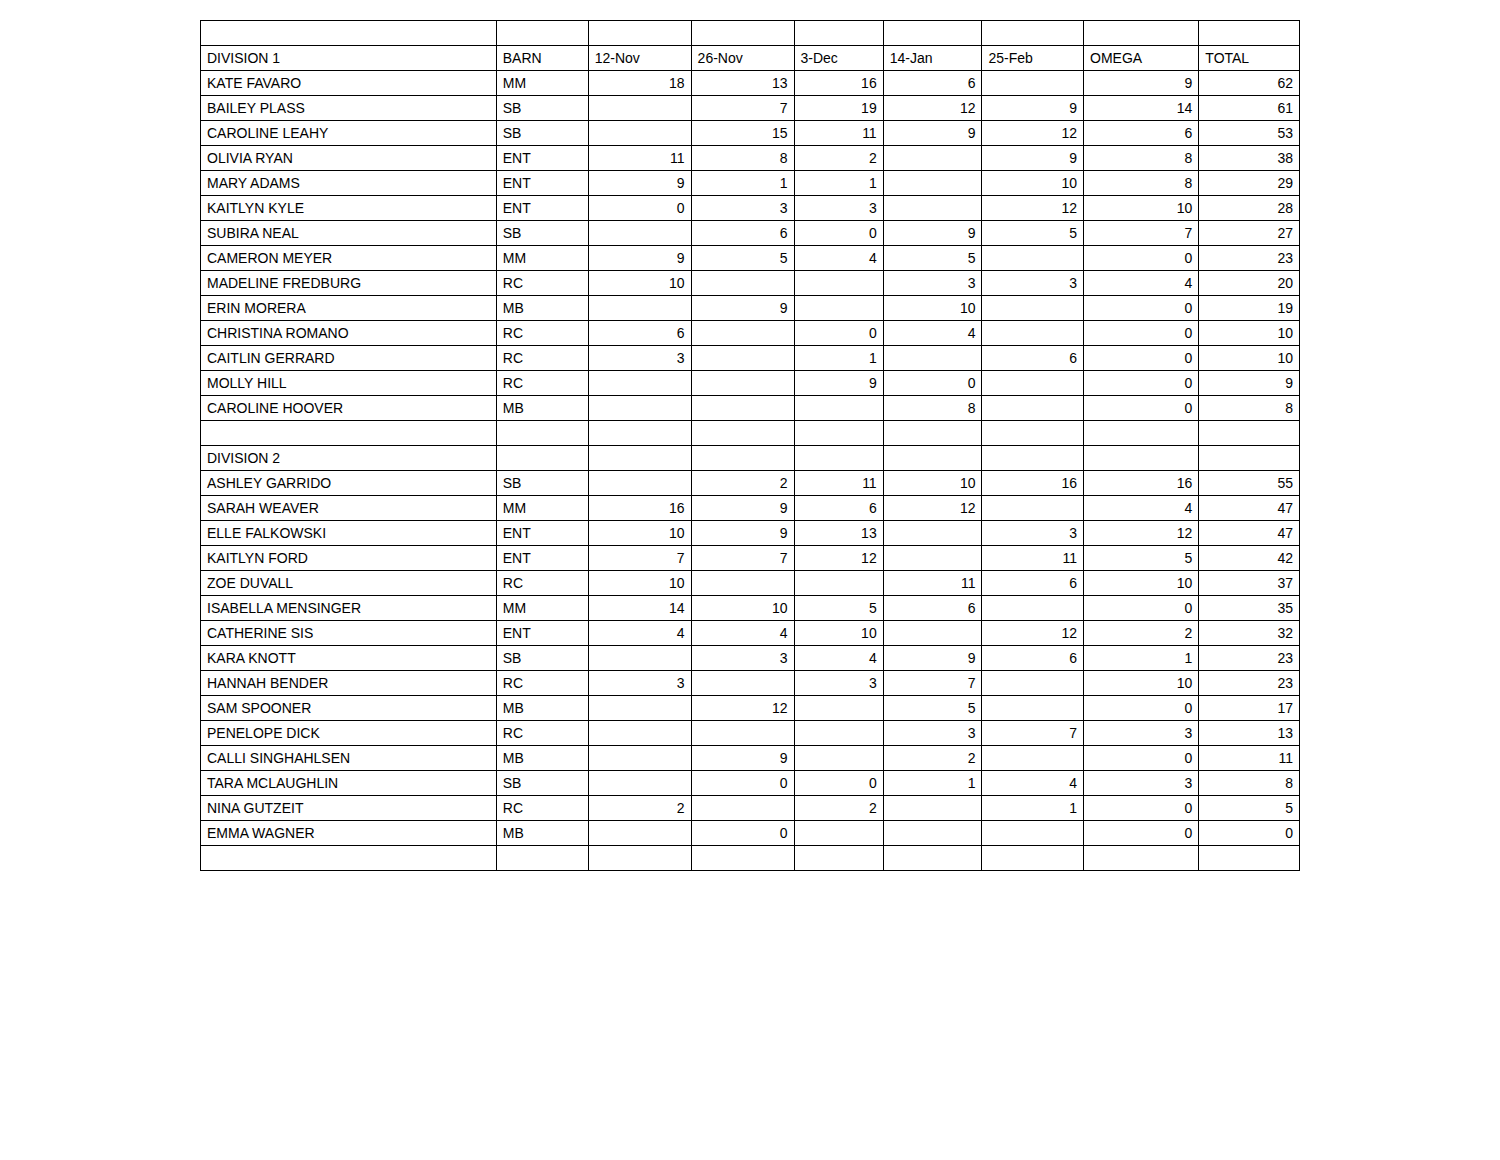| DIVISION 1 | BARN | 12-Nov | 26-Nov | 3-Dec | 14-Jan | 25-Feb | OMEGA | TOTAL |
| KATE FAVARO | MM | 18 | 13 | 16 | 6 | | 9 | 62 |
| BAILEY PLASS | SB | | 7 | 19 | 12 | 9 | 14 | 61 |
| CAROLINE LEAHY | SB | | 15 | 11 | 9 | 12 | 6 | 53 |
| OLIVIA RYAN | ENT | 11 | 8 | 2 | | 9 | 8 | 38 |
| MARY ADAMS | ENT | 9 | 1 | 1 | | 10 | 8 | 29 |
| KAITLYN KYLE | ENT | 0 | 3 | 3 | | 12 | 10 | 28 |
| SUBIRA NEAL | SB | | 6 | 0 | 9 | 5 | 7 | 27 |
| CAMERON MEYER | MM | 9 | 5 | 4 | 5 | | 0 | 23 |
| MADELINE FREDBURG | RC | 10 | | | 3 | 3 | 4 | 20 |
| ERIN MORERA | MB | | 9 | | 10 | | 0 | 19 |
| CHRISTINA ROMANO | RC | 6 | | 0 | 4 | | 0 | 10 |
| CAITLIN GERRARD | RC | 3 | | 1 | | 6 | 0 | 10 |
| MOLLY HILL | RC | | | 9 | 0 | | 0 | 9 |
| CAROLINE HOOVER | MB | | | | 8 | | 0 | 8 |
| DIVISION 2 | | | | | | | | |
| ASHLEY GARRIDO | SB | | 2 | 11 | 10 | 16 | 16 | 55 |
| SARAH WEAVER | MM | 16 | 9 | 6 | 12 | | 4 | 47 |
| ELLE FALKOWSKI | ENT | 10 | 9 | 13 | | 3 | 12 | 47 |
| KAITLYN FORD | ENT | 7 | 7 | 12 | | 11 | 5 | 42 |
| ZOE DUVALL | RC | 10 | | | 11 | 6 | 10 | 37 |
| ISABELLA MENSINGER | MM | 14 | 10 | 5 | 6 | | 0 | 35 |
| CATHERINE SIS | ENT | 4 | 4 | 10 | | 12 | 2 | 32 |
| KARA KNOTT | SB | | 3 | 4 | 9 | 6 | 1 | 23 |
| HANNAH BENDER | RC | 3 | | 3 | 7 | | 10 | 23 |
| SAM SPOONER | MB | | 12 | | 5 | | 0 | 17 |
| PENELOPE DICK | RC | | | | 3 | 7 | 3 | 13 |
| CALLI SINGHAHLSEN | MB | | 9 | | 2 | | 0 | 11 |
| TARA MCLAUGHLIN | SB | | 0 | 0 | 1 | 4 | 3 | 8 |
| NINA GUTZEIT | RC | 2 | | 2 | | 1 | 0 | 5 |
| EMMA WAGNER | MB | | 0 | | | | 0 | 0 |